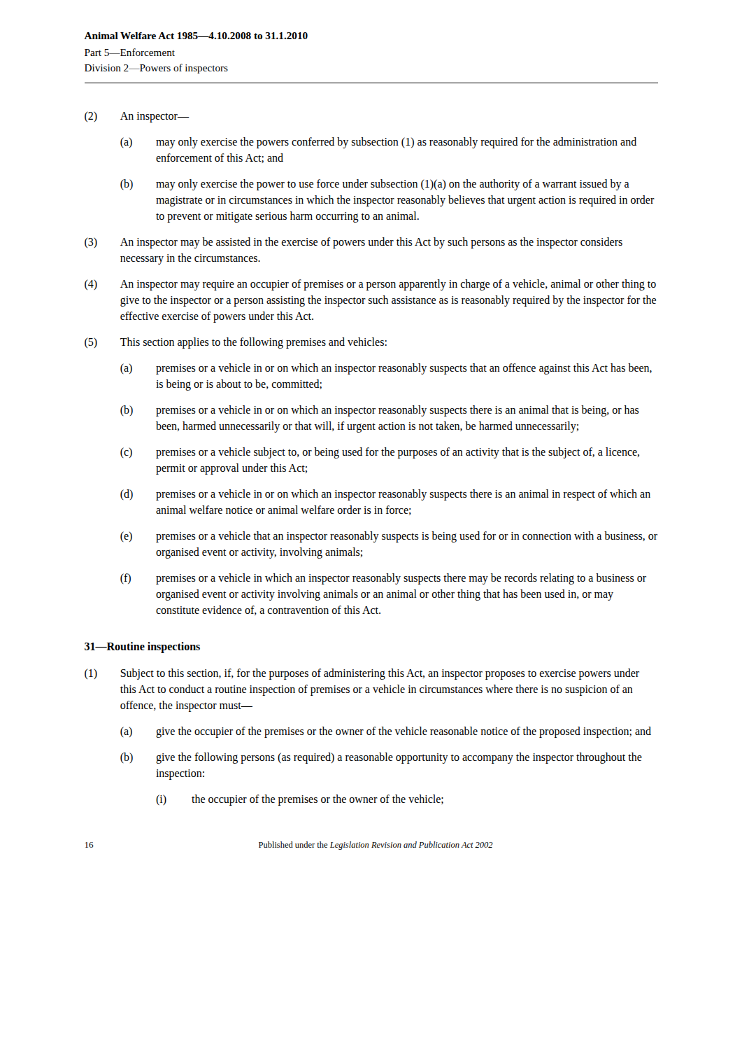Animal Welfare Act 1985—4.10.2008 to 31.1.2010
Part 5—Enforcement
Division 2—Powers of inspectors
(2) An inspector—
(a) may only exercise the powers conferred by subsection (1) as reasonably required for the administration and enforcement of this Act; and
(b) may only exercise the power to use force under subsection (1)(a) on the authority of a warrant issued by a magistrate or in circumstances in which the inspector reasonably believes that urgent action is required in order to prevent or mitigate serious harm occurring to an animal.
(3) An inspector may be assisted in the exercise of powers under this Act by such persons as the inspector considers necessary in the circumstances.
(4) An inspector may require an occupier of premises or a person apparently in charge of a vehicle, animal or other thing to give to the inspector or a person assisting the inspector such assistance as is reasonably required by the inspector for the effective exercise of powers under this Act.
(5) This section applies to the following premises and vehicles:
(a) premises or a vehicle in or on which an inspector reasonably suspects that an offence against this Act has been, is being or is about to be, committed;
(b) premises or a vehicle in or on which an inspector reasonably suspects there is an animal that is being, or has been, harmed unnecessarily or that will, if urgent action is not taken, be harmed unnecessarily;
(c) premises or a vehicle subject to, or being used for the purposes of an activity that is the subject of, a licence, permit or approval under this Act;
(d) premises or a vehicle in or on which an inspector reasonably suspects there is an animal in respect of which an animal welfare notice or animal welfare order is in force;
(e) premises or a vehicle that an inspector reasonably suspects is being used for or in connection with a business, or organised event or activity, involving animals;
(f) premises or a vehicle in which an inspector reasonably suspects there may be records relating to a business or organised event or activity involving animals or an animal or other thing that has been used in, or may constitute evidence of, a contravention of this Act.
31—Routine inspections
(1) Subject to this section, if, for the purposes of administering this Act, an inspector proposes to exercise powers under this Act to conduct a routine inspection of premises or a vehicle in circumstances where there is no suspicion of an offence, the inspector must—
(a) give the occupier of the premises or the owner of the vehicle reasonable notice of the proposed inspection; and
(b) give the following persons (as required) a reasonable opportunity to accompany the inspector throughout the inspection:
(i) the occupier of the premises or the owner of the vehicle;
16 Published under the Legislation Revision and Publication Act 2002